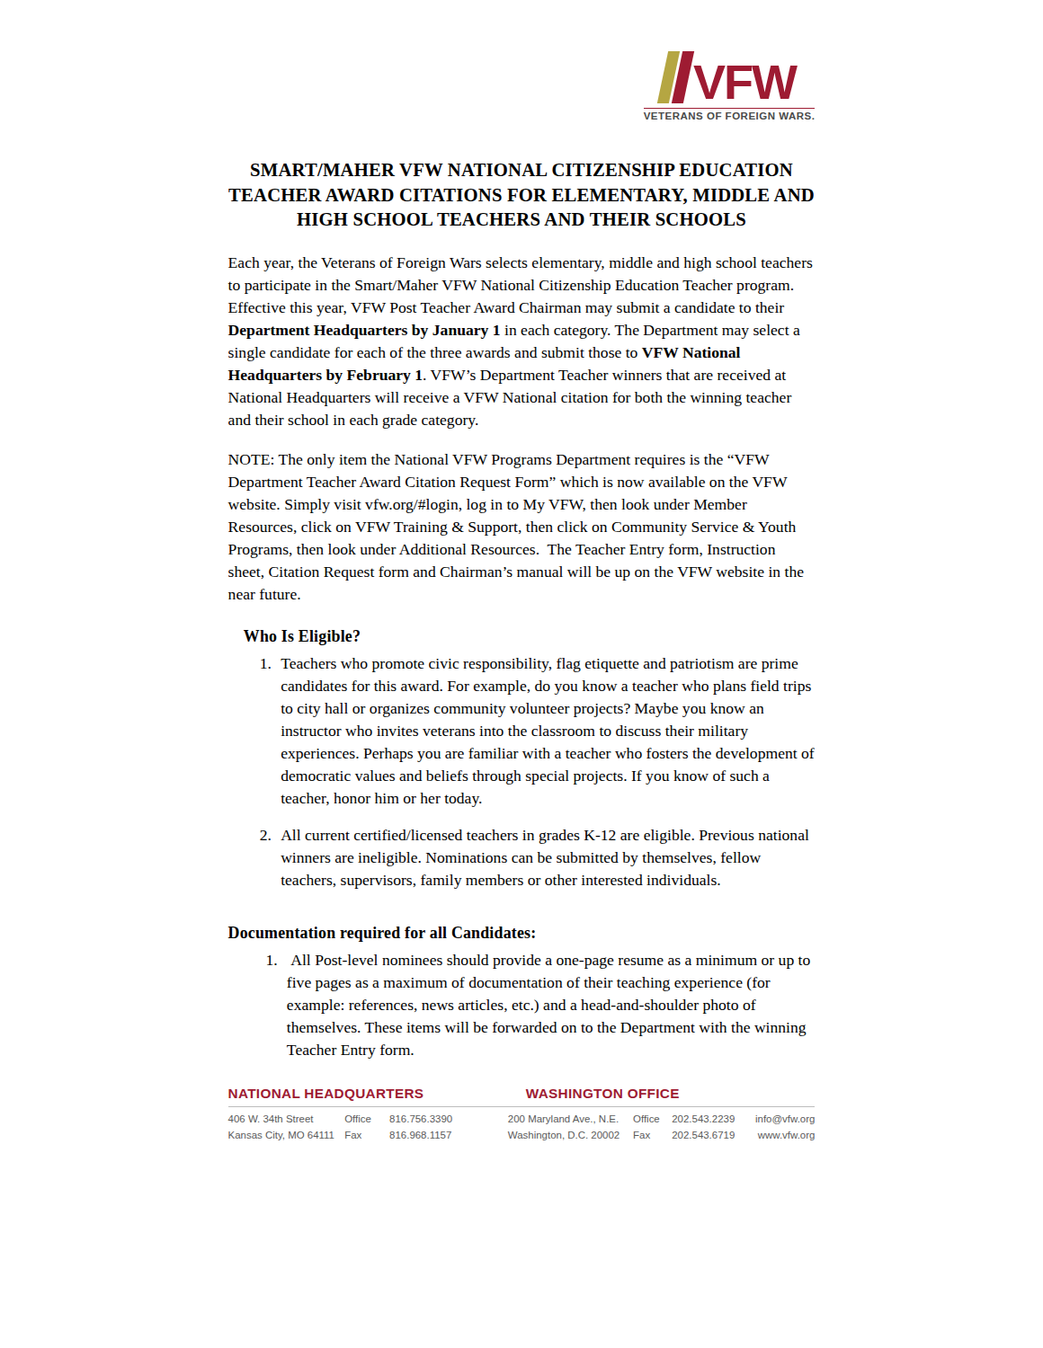VFW
VETERANS OF FOREIGN WARS.
SMART/MAHER VFW NATIONAL CITIZENSHIP EDUCATION
TEACHER AWARD CITATIONS FOR ELEMENTARY, MIDDLE AND
HIGH SCHOOL TEACHERS AND THEIR SCHOOLS
Each year, the Veterans of Foreign Wars selects elementary, middle and high school teachers to participate in the Smart/Maher VFW National Citizenship Education Teacher program. Effective this year, VFW Post Teacher Award Chairman may submit a candidate to their Department Headquarters by January 1 in each category. The Department may select a single candidate for each of the three awards and submit those to VFW National Headquarters by February 1. VFW’s Department Teacher winners that are received at National Headquarters will receive a VFW National citation for both the winning teacher and their school in each grade category.
NOTE: The only item the National VFW Programs Department requires is the “VFW Department Teacher Award Citation Request Form” which is now available on the VFW website. Simply visit vfw.org/#login, log in to My VFW, then look under Member Resources, click on VFW Training & Support, then click on Community Service & Youth Programs, then look under Additional Resources. The Teacher Entry form, Instruction sheet, Citation Request form and Chairman’s manual will be up on the VFW website in the near future.
Who Is Eligible?
Teachers who promote civic responsibility, flag etiquette and patriotism are prime candidates for this award. For example, do you know a teacher who plans field trips to city hall or organizes community volunteer projects? Maybe you know an instructor who invites veterans into the classroom to discuss their military experiences. Perhaps you are familiar with a teacher who fosters the development of democratic values and beliefs through special projects. If you know of such a teacher, honor him or her today.
All current certified/licensed teachers in grades K-12 are eligible. Previous national winners are ineligible. Nominations can be submitted by themselves, fellow teachers, supervisors, family members or other interested individuals.
Documentation required for all Candidates:
All Post-level nominees should provide a one-page resume as a minimum or up to five pages as a maximum of documentation of their teaching experience (for example: references, news articles, etc.) and a head-and-shoulder photo of themselves. These items will be forwarded on to the Department with the winning Teacher Entry form.
NATIONAL HEADQUARTERS
WASHINGTON OFFICE
406 W. 34th Street
Kansas City, MO 64111
Office
Fax
816.756.3390
816.968.1157
200 Maryland Ave., N.E.
Washington, D.C. 20002
Office
Fax
202.543.2239
202.543.6719
info@vfw.org
www.vfw.org